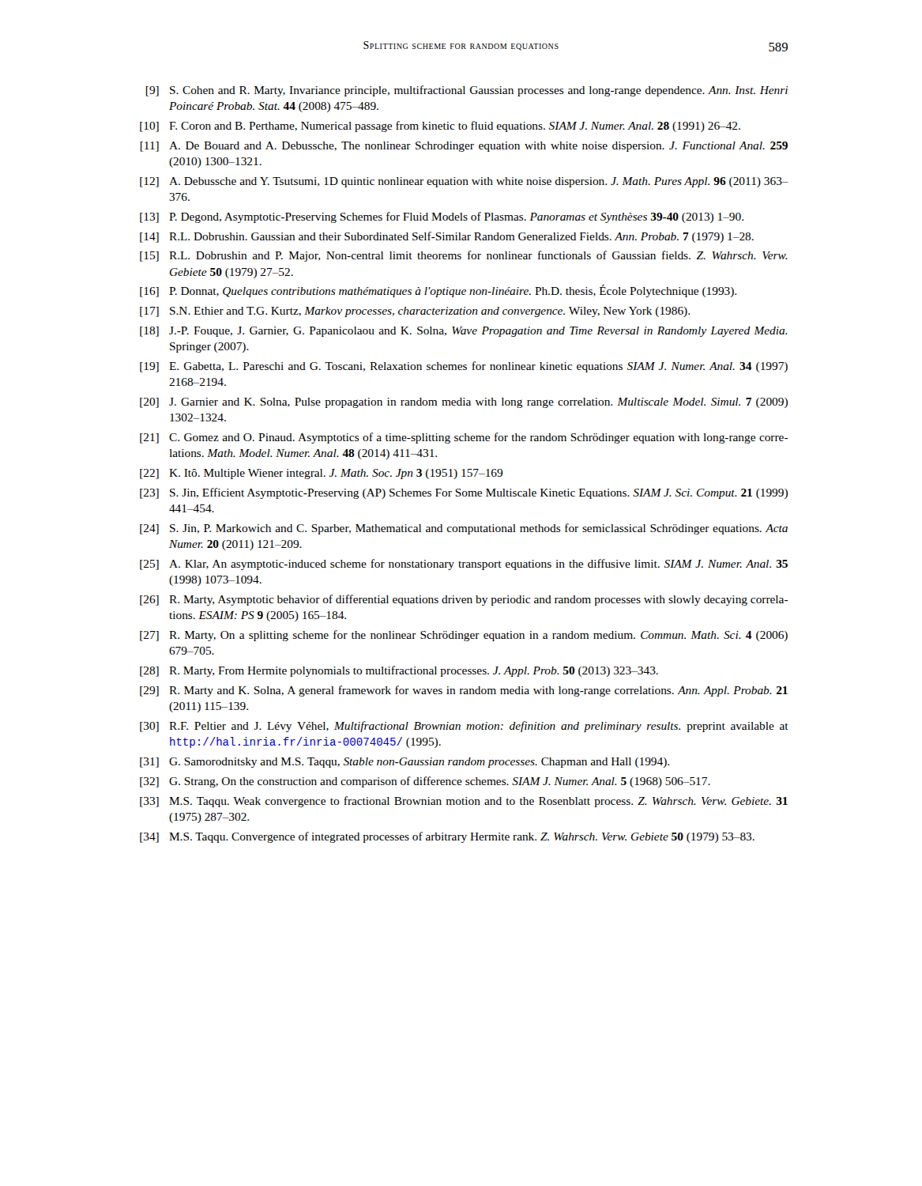Splitting scheme for random equations 589
[9] S. Cohen and R. Marty, Invariance principle, multifractional Gaussian processes and long-range dependence. Ann. Inst. Henri Poincaré Probab. Stat. 44 (2008) 475–489.
[10] F. Coron and B. Perthame, Numerical passage from kinetic to fluid equations. SIAM J. Numer. Anal. 28 (1991) 26–42.
[11] A. De Bouard and A. Debussche, The nonlinear Schrodinger equation with white noise dispersion. J. Functional Anal. 259 (2010) 1300–1321.
[12] A. Debussche and Y. Tsutsumi, 1D quintic nonlinear equation with white noise dispersion. J. Math. Pures Appl. 96 (2011) 363–376.
[13] P. Degond, Asymptotic-Preserving Schemes for Fluid Models of Plasmas. Panoramas et Synthèses 39-40 (2013) 1–90.
[14] R.L. Dobrushin. Gaussian and their Subordinated Self-Similar Random Generalized Fields. Ann. Probab. 7 (1979) 1–28.
[15] R.L. Dobrushin and P. Major, Non-central limit theorems for nonlinear functionals of Gaussian fields. Z. Wahrsch. Verw. Gebiete 50 (1979) 27–52.
[16] P. Donnat, Quelques contributions mathématiques à l'optique non-linéaire. Ph.D. thesis, École Polytechnique (1993).
[17] S.N. Ethier and T.G. Kurtz, Markov processes, characterization and convergence. Wiley, New York (1986).
[18] J.-P. Fouque, J. Garnier, G. Papanicolaou and K. Solna, Wave Propagation and Time Reversal in Randomly Layered Media. Springer (2007).
[19] E. Gabetta, L. Pareschi and G. Toscani, Relaxation schemes for nonlinear kinetic equations SIAM J. Numer. Anal. 34 (1997) 2168–2194.
[20] J. Garnier and K. Solna, Pulse propagation in random media with long range correlation. Multiscale Model. Simul. 7 (2009) 1302–1324.
[21] C. Gomez and O. Pinaud. Asymptotics of a time-splitting scheme for the random Schrödinger equation with long-range correlations. Math. Model. Numer. Anal. 48 (2014) 411–431.
[22] K. Itô. Multiple Wiener integral. J. Math. Soc. Jpn 3 (1951) 157–169
[23] S. Jin, Efficient Asymptotic-Preserving (AP) Schemes For Some Multiscale Kinetic Equations. SIAM J. Sci. Comput. 21 (1999) 441–454.
[24] S. Jin, P. Markowich and C. Sparber, Mathematical and computational methods for semiclassical Schrödinger equations. Acta Numer. 20 (2011) 121–209.
[25] A. Klar, An asymptotic-induced scheme for nonstationary transport equations in the diffusive limit. SIAM J. Numer. Anal. 35 (1998) 1073–1094.
[26] R. Marty, Asymptotic behavior of differential equations driven by periodic and random processes with slowly decaying correlations. ESAIM: PS 9 (2005) 165–184.
[27] R. Marty, On a splitting scheme for the nonlinear Schrödinger equation in a random medium. Commun. Math. Sci. 4 (2006) 679–705.
[28] R. Marty, From Hermite polynomials to multifractional processes. J. Appl. Prob. 50 (2013) 323–343.
[29] R. Marty and K. Solna, A general framework for waves in random media with long-range correlations. Ann. Appl. Probab. 21 (2011) 115–139.
[30] R.F. Peltier and J. Lévy Véhel, Multifractional Brownian motion: definition and preliminary results. preprint available at http://hal.inria.fr/inria-00074045/ (1995).
[31] G. Samorodnitsky and M.S. Taqqu, Stable non-Gaussian random processes. Chapman and Hall (1994).
[32] G. Strang, On the construction and comparison of difference schemes. SIAM J. Numer. Anal. 5 (1968) 506–517.
[33] M.S. Taqqu. Weak convergence to fractional Brownian motion and to the Rosenblatt process. Z. Wahrsch. Verw. Gebiete. 31 (1975) 287–302.
[34] M.S. Taqqu. Convergence of integrated processes of arbitrary Hermite rank. Z. Wahrsch. Verw. Gebiete 50 (1979) 53–83.